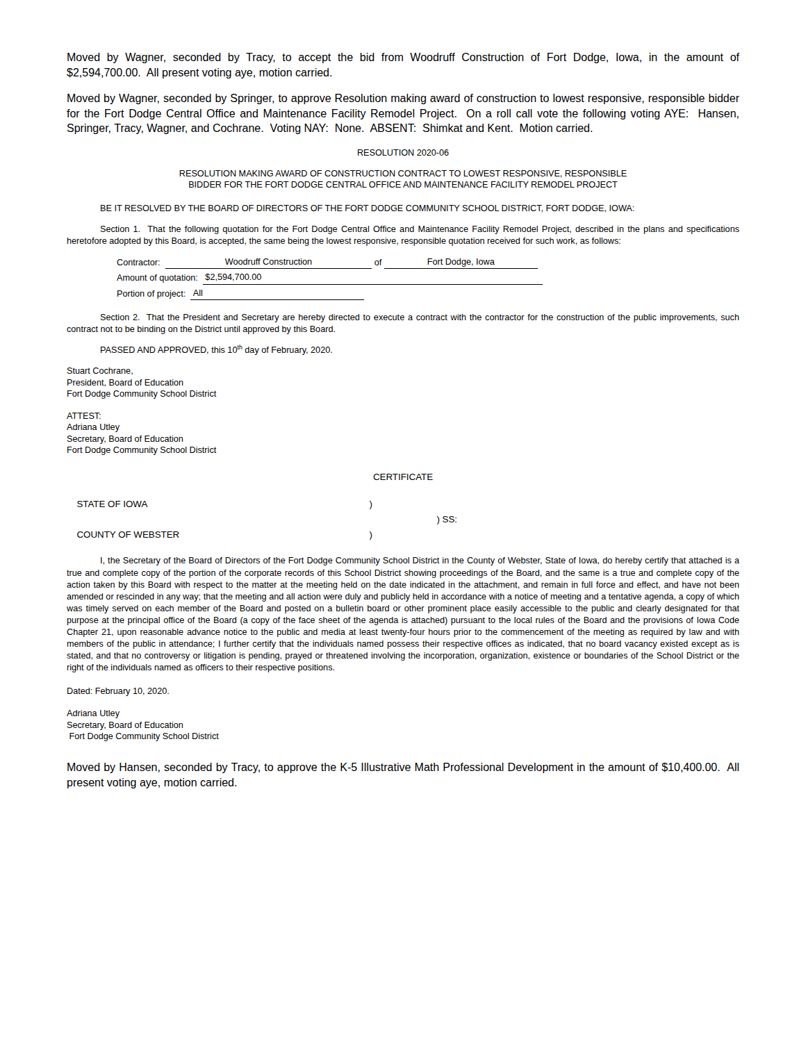Moved by Wagner, seconded by Tracy, to accept the bid from Woodruff Construction of Fort Dodge, Iowa, in the amount of $2,594,700.00. All present voting aye, motion carried.
Moved by Wagner, seconded by Springer, to approve Resolution making award of construction to lowest responsive, responsible bidder for the Fort Dodge Central Office and Maintenance Facility Remodel Project. On a roll call vote the following voting AYE: Hansen, Springer, Tracy, Wagner, and Cochrane. Voting NAY: None. ABSENT: Shimkat and Kent. Motion carried.
RESOLUTION 2020-06
RESOLUTION MAKING AWARD OF CONSTRUCTION CONTRACT TO LOWEST RESPONSIVE, RESPONSIBLE
BIDDER FOR THE FORT DODGE CENTRAL OFFICE AND MAINTENANCE FACILITY REMODEL PROJECT
BE IT RESOLVED BY THE BOARD OF DIRECTORS OF THE FORT DODGE COMMUNITY SCHOOL DISTRICT, FORT DODGE, IOWA:
Section 1. That the following quotation for the Fort Dodge Central Office and Maintenance Facility Remodel Project, described in the plans and specifications heretofore adopted by this Board, is accepted, the same being the lowest responsive, responsible quotation received for such work, as follows:
Contractor: Woodruff Construction of Fort Dodge, Iowa
Amount of quotation: $2,594,700.00
Portion of project: All
Section 2. That the President and Secretary are hereby directed to execute a contract with the contractor for the construction of the public improvements, such contract not to be binding on the District until approved by this Board.
PASSED AND APPROVED, this 10th day of February, 2020.
Stuart Cochrane,
President, Board of Education
Fort Dodge Community School District
ATTEST:
Adriana Utley
Secretary, Board of Education
Fort Dodge Community School District
CERTIFICATE
| STATE OF IOWA | ) | |
| | | ) SS: |
| COUNTY OF WEBSTER | ) | |
I, the Secretary of the Board of Directors of the Fort Dodge Community School District in the County of Webster, State of Iowa, do hereby certify that attached is a true and complete copy of the portion of the corporate records of this School District showing proceedings of the Board, and the same is a true and complete copy of the action taken by this Board with respect to the matter at the meeting held on the date indicated in the attachment, and remain in full force and effect, and have not been amended or rescinded in any way; that the meeting and all action were duly and publicly held in accordance with a notice of meeting and a tentative agenda, a copy of which was timely served on each member of the Board and posted on a bulletin board or other prominent place easily accessible to the public and clearly designated for that purpose at the principal office of the Board (a copy of the face sheet of the agenda is attached) pursuant to the local rules of the Board and the provisions of Iowa Code Chapter 21, upon reasonable advance notice to the public and media at least twenty-four hours prior to the commencement of the meeting as required by law and with members of the public in attendance; I further certify that the individuals named possess their respective offices as indicated, that no board vacancy existed except as is stated, and that no controversy or litigation is pending, prayed or threatened involving the incorporation, organization, existence or boundaries of the School District or the right of the individuals named as officers to their respective positions.
Dated: February 10, 2020.
Adriana Utley
Secretary, Board of Education
Fort Dodge Community School District
Moved by Hansen, seconded by Tracy, to approve the K-5 Illustrative Math Professional Development in the amount of $10,400.00. All present voting aye, motion carried.